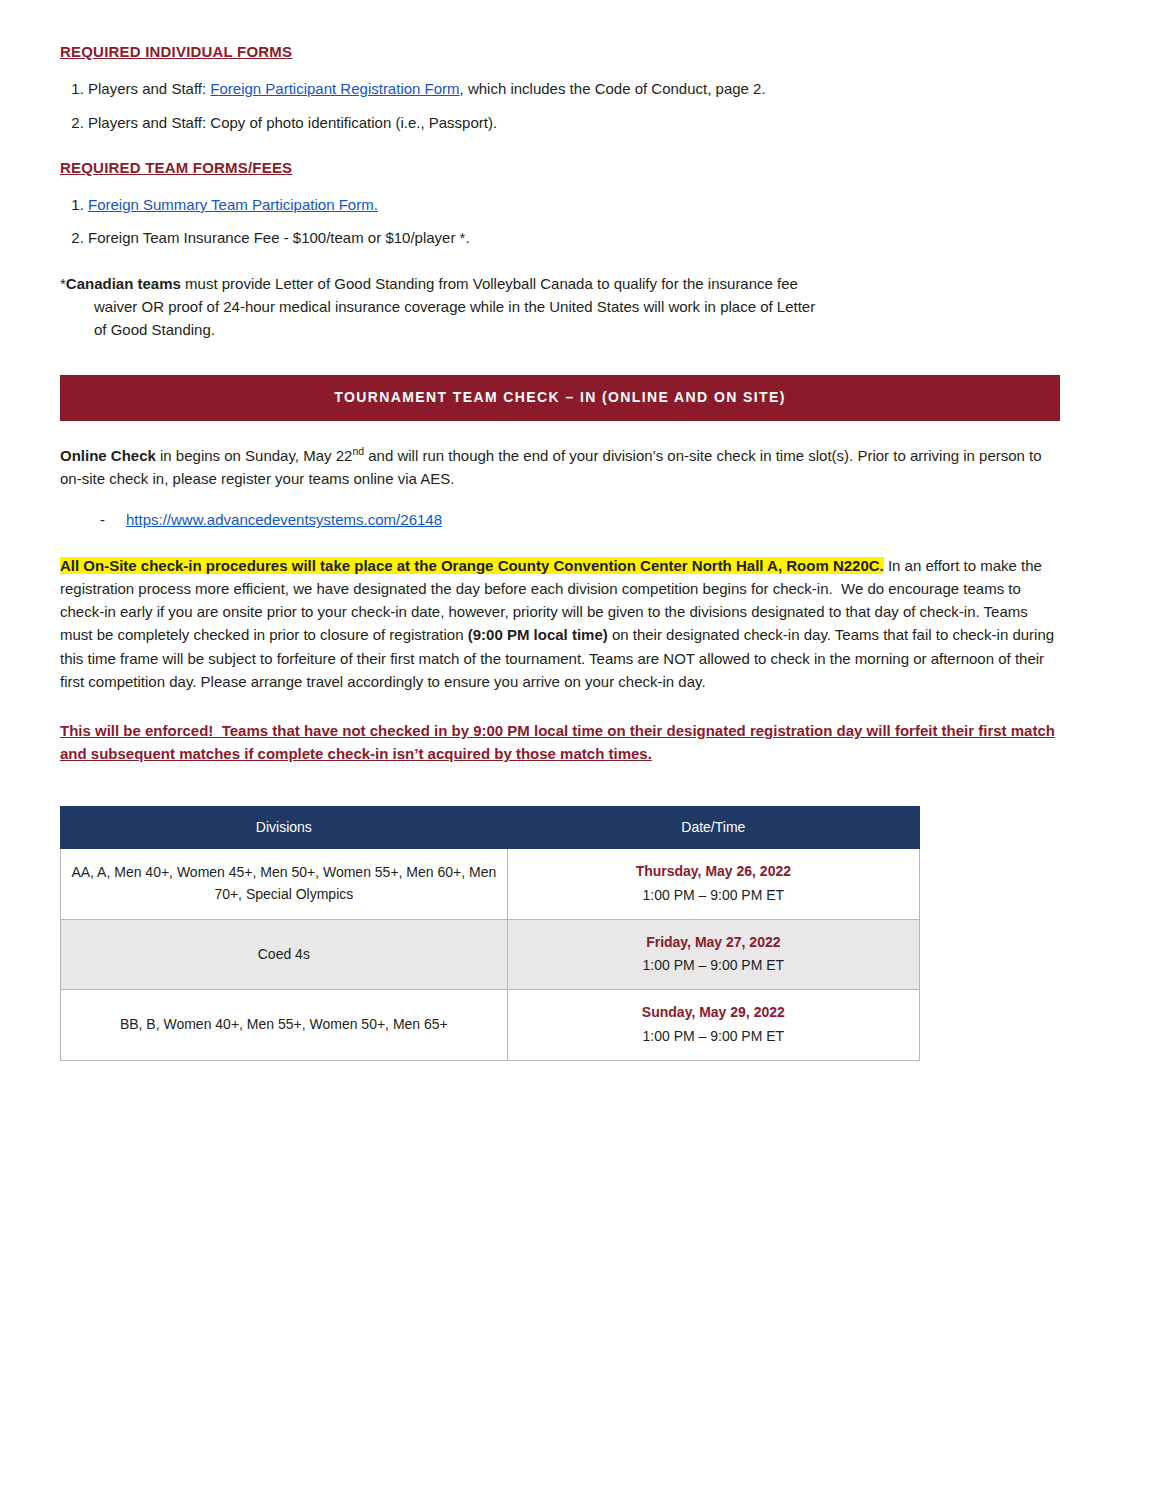REQUIRED INDIVIDUAL FORMS
Players and Staff: Foreign Participant Registration Form, which includes the Code of Conduct, page 2.
Players and Staff: Copy of photo identification (i.e., Passport).
REQUIRED TEAM FORMS/FEES
Foreign Summary Team Participation Form.
Foreign Team Insurance Fee - $100/team or $10/player *.
*Canadian teams must provide Letter of Good Standing from Volleyball Canada to qualify for the insurance fee waiver OR proof of 24-hour medical insurance coverage while in the United States will work in place of Letter of Good Standing.
TOURNAMENT TEAM CHECK – IN (ONLINE AND ON SITE)
Online Check in begins on Sunday, May 22nd and will run though the end of your division’s on-site check in time slot(s). Prior to arriving in person to on-site check in, please register your teams online via AES.
-https://www.advancedeventsystems.com/26148
All On-Site check-in procedures will take place at the Orange County Convention Center North Hall A, Room N220C. In an effort to make the registration process more efficient, we have designated the day before each division competition begins for check-in. We do encourage teams to check-in early if you are onsite prior to your check-in date, however, priority will be given to the divisions designated to that day of check-in. Teams must be completely checked in prior to closure of registration (9:00 PM local time) on their designated check-in day. Teams that fail to check-in during this time frame will be subject to forfeiture of their first match of the tournament. Teams are NOT allowed to check in the morning or afternoon of their first competition day. Please arrange travel accordingly to ensure you arrive on your check-in day.
This will be enforced! Teams that have not checked in by 9:00 PM local time on their designated registration day will forfeit their first match and subsequent matches if complete check-in isn’t acquired by those match times.
| Divisions | Date/Time |
| --- | --- |
| AA, A, Men 40+, Women 45+, Men 50+, Women 55+, Men 60+, Men 70+, Special Olympics | Thursday, May 26, 2022 1:00 PM – 9:00 PM ET |
| Coed 4s | Friday, May 27, 2022 1:00 PM – 9:00 PM ET |
| BB, B, Women 40+, Men 55+, Women 50+, Men 65+ | Sunday, May 29, 2022 1:00 PM – 9:00 PM ET |